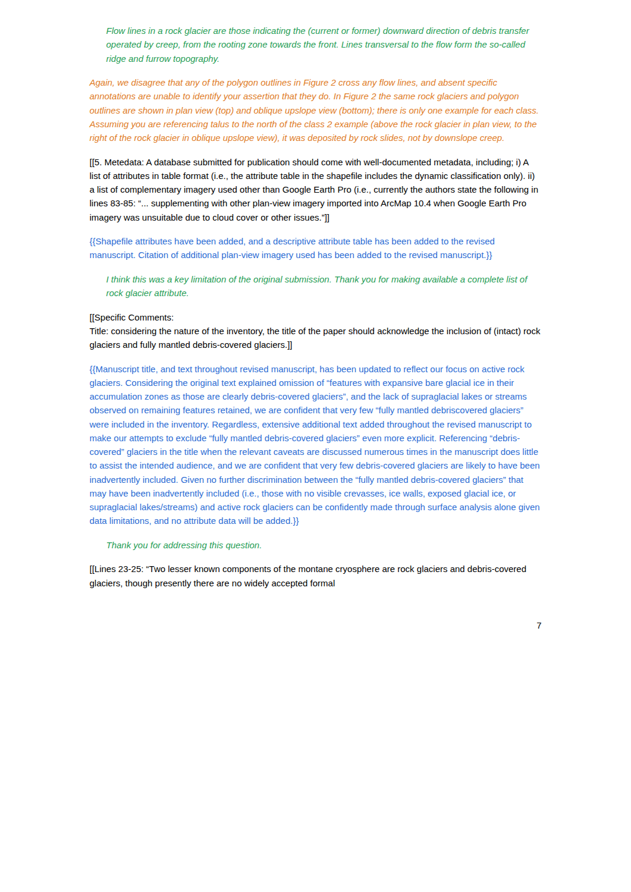Flow lines in a rock glacier are those indicating the (current or former) downward direction of debris transfer operated by creep, from the rooting zone towards the front. Lines transversal to the flow form the so-called ridge and furrow topography.
Again, we disagree that any of the polygon outlines in Figure 2 cross any flow lines, and absent specific annotations are unable to identify your assertion that they do. In Figure 2 the same rock glaciers and polygon outlines are shown in plan view (top) and oblique upslope view (bottom); there is only one example for each class. Assuming you are referencing talus to the north of the class 2 example (above the rock glacier in plan view, to the right of the rock glacier in oblique upslope view), it was deposited by rock slides, not by downslope creep.
[[5. Metedata: A database submitted for publication should come with well-documented metadata, including; i) A list of attributes in table format (i.e., the attribute table in the shapefile includes the dynamic classification only). ii) a list of complementary imagery used other than Google Earth Pro (i.e., currently the authors state the following in lines 83-85: “... supplementing with other plan-view imagery imported into ArcMap 10.4 when Google Earth Pro imagery was unsuitable due to cloud cover or other issues.”]]
{{Shapefile attributes have been added, and a descriptive attribute table has been added to the revised manuscript. Citation of additional plan-view imagery used has been added to the revised manuscript.}}
I think this was a key limitation of the original submission. Thank you for making available a complete list of rock glacier attribute.
[[Specific Comments:
Title: considering the nature of the inventory, the title of the paper should acknowledge the inclusion of (intact) rock glaciers and fully mantled debris-covered glaciers.]]
{{Manuscript title, and text throughout revised manuscript, has been updated to reflect our focus on active rock glaciers. Considering the original text explained omission of “features with expansive bare glacial ice in their accumulation zones as those are clearly debris-covered glaciers”, and the lack of supraglacial lakes or streams observed on remaining features retained, we are confident that very few “fully mantled debriscovered glaciers” were included in the inventory. Regardless, extensive additional text added throughout the revised manuscript to make our attempts to exclude “fully mantled debris-covered glaciers” even more explicit. Referencing “debris-covered” glaciers in the title when the relevant caveats are discussed numerous times in the manuscript does little to assist the intended audience, and we are confident that very few debris-covered glaciers are likely to have been inadvertently included. Given no further discrimination between the “fully mantled debris-covered glaciers” that may have been inadvertently included (i.e., those with no visible crevasses, ice walls, exposed glacial ice, or supraglacial lakes/streams) and active rock glaciers can be confidently made through surface analysis alone given data limitations, and no attribute data will be added.}}
Thank you for addressing this question.
[[Lines 23-25: “Two lesser known components of the montane cryosphere are rock glaciers and debris-covered glaciers, though presently there are no widely accepted formal
7